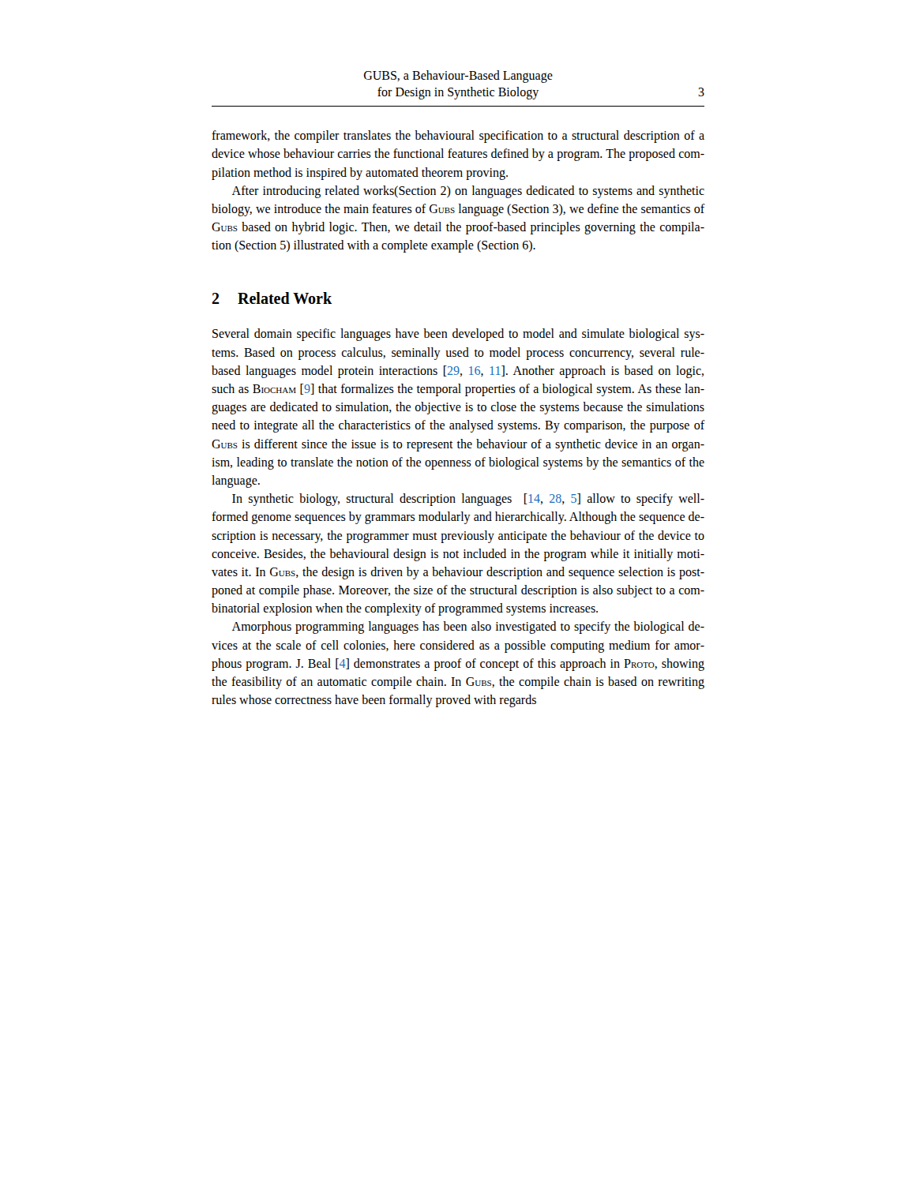GUBS, a Behaviour-Based Language for Design in Synthetic Biology 3
framework, the compiler translates the behavioural specification to a structural description of a device whose behaviour carries the functional features defined by a program. The proposed compilation method is inspired by automated theorem proving.
After introducing related works(Section 2) on languages dedicated to systems and synthetic biology, we introduce the main features of Gubs language (Section 3), we define the semantics of Gubs based on hybrid logic. Then, we detail the proof-based principles governing the compilation (Section 5) illustrated with a complete example (Section 6).
2 Related Work
Several domain specific languages have been developed to model and simulate biological systems. Based on process calculus, seminally used to model process concurrency, several rule-based languages model protein interactions [29, 16, 11]. Another approach is based on logic, such as Biocham [9] that formalizes the temporal properties of a biological system. As these languages are dedicated to simulation, the objective is to close the systems because the simulations need to integrate all the characteristics of the analysed systems. By comparison, the purpose of Gubs is different since the issue is to represent the behaviour of a synthetic device in an organism, leading to translate the notion of the openness of biological systems by the semantics of the language.
In synthetic biology, structural description languages [14, 28, 5] allow to specify well-formed genome sequences by grammars modularly and hierarchically. Although the sequence description is necessary, the programmer must previously anticipate the behaviour of the device to conceive. Besides, the behavioural design is not included in the program while it initially motivates it. In Gubs, the design is driven by a behaviour description and sequence selection is postponed at compile phase. Moreover, the size of the structural description is also subject to a combinatorial explosion when the complexity of programmed systems increases.
Amorphous programming languages has been also investigated to specify the biological devices at the scale of cell colonies, here considered as a possible computing medium for amorphous program. J. Beal [4] demonstrates a proof of concept of this approach in Proto, showing the feasibility of an automatic compile chain. In Gubs, the compile chain is based on rewriting rules whose correctness have been formally proved with regards